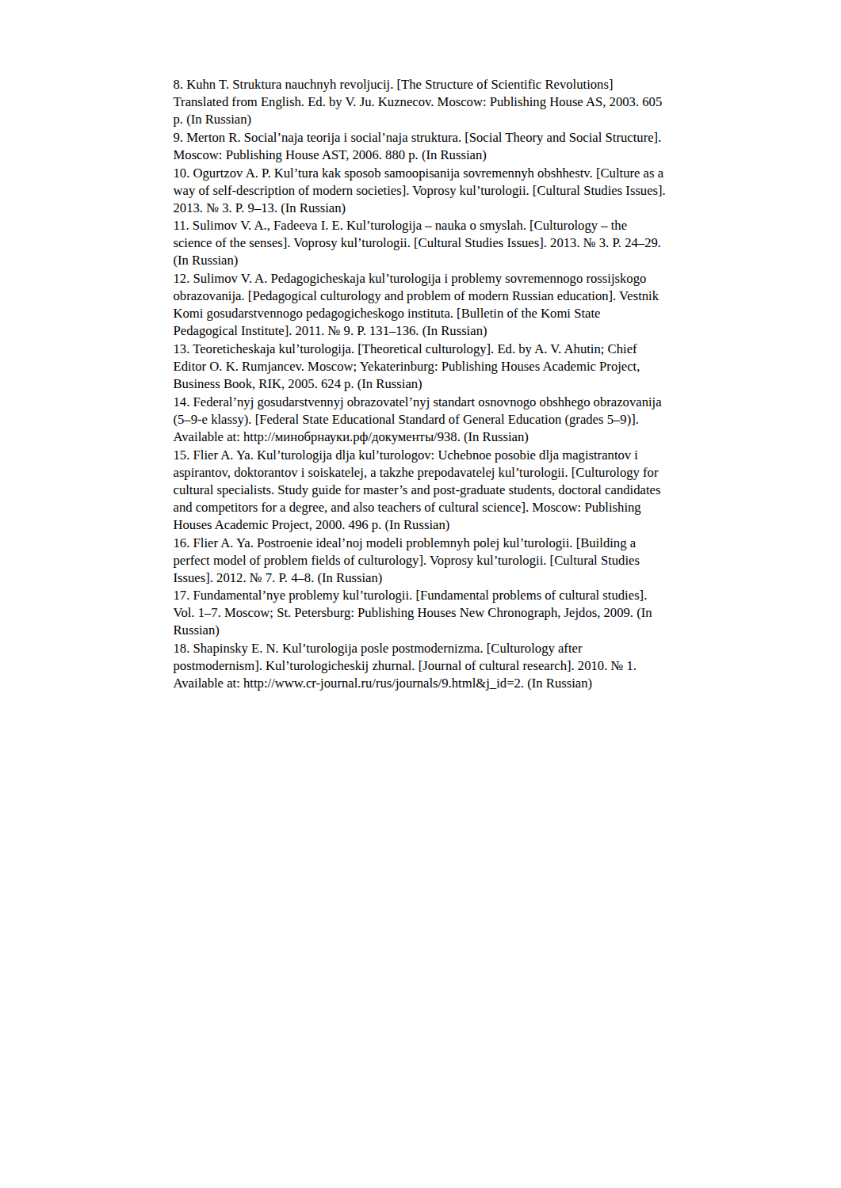8. Kuhn T. Struktura nauchnyh revoljucij. [The Structure of Scientific Revolutions] Translated from English. Ed. by V. Ju. Kuznecov. Moscow: Publishing House AS, 2003. 605 p. (In Russian)
9. Merton R. Social’naja teorija i social’naja struktura. [Social Theory and Social Structure]. Moscow: Publishing House AST, 2006. 880 p. (In Russian)
10. Ogurtzov A. P. Kul’tura kak sposob samoopisanija sovremennyh obshhestv. [Culture as a way of self-description of modern societies]. Voprosy kul’turologii. [Cultural Studies Issues]. 2013. № 3. P. 9–13. (In Russian)
11. Sulimov V. A., Fadeeva I. E. Kul’turologija – nauka o smyslah. [Culturology – the science of the senses]. Voprosy kul’turologii. [Cultural Studies Issues]. 2013. № 3. P. 24–29. (In Russian)
12. Sulimov V. A. Pedagogicheskaja kul’turologija i problemy sovremennogo rossijskogo obrazovanija. [Pedagogical culturology and problem of modern Russian education]. Vestnik Komi gosudarstvennogo pedagogicheskogo instituta. [Bulletin of the Komi State Pedagogical Institute]. 2011. № 9. P. 131–136. (In Russian)
13. Teoreticheskaja kul’turologija. [Theoretical culturology]. Ed. by A. V. Ahutin; Chief Editor O. K. Rumjancev. Moscow; Yekaterinburg: Publishing Houses Academic Project, Business Book, RIK, 2005. 624 p. (In Russian)
14. Federal’nyj gosudarstvennyj obrazovatel’nyj standart osnovnogo obshhego obrazovanija (5–9-e klassy). [Federal State Educational Standard of General Education (grades 5–9)]. Available at: http://минобрнауки.рф/документы/938. (In Russian)
15. Flier A. Ya. Kul’turologija dlja kul’turologov: Uchebnoe posobie dlja magistrantov i aspirantov, doktorantov i soiskatelej, a takzhe prepodavatelej kul’turologii. [Culturology for cultural specialists. Study guide for master’s and post-graduate students, doctoral candidates and competitors for a degree, and also teachers of cultural science]. Moscow: Publishing Houses Academic Project, 2000. 496 p. (In Russian)
16. Flier A. Ya. Postroenie ideal’noj modeli problemnyh polej kul’turologii. [Building a perfect model of problem fields of culturology]. Voprosy kul’turologii. [Cultural Studies Issues]. 2012. № 7. P. 4–8. (In Russian)
17. Fundamental’nye problemy kul’turologii. [Fundamental problems of cultural studies]. Vol. 1–7. Moscow; St. Petersburg: Publishing Houses New Chronograph, Jejdos, 2009. (In Russian)
18. Shapinsky E. N. Kul’turologija posle postmodernizma. [Culturology after postmodernism]. Kul’turologicheskij zhurnal. [Journal of cultural research]. 2010. № 1. Available at: http://www.cr-journal.ru/rus/journals/9.html&j_id=2. (In Russian)